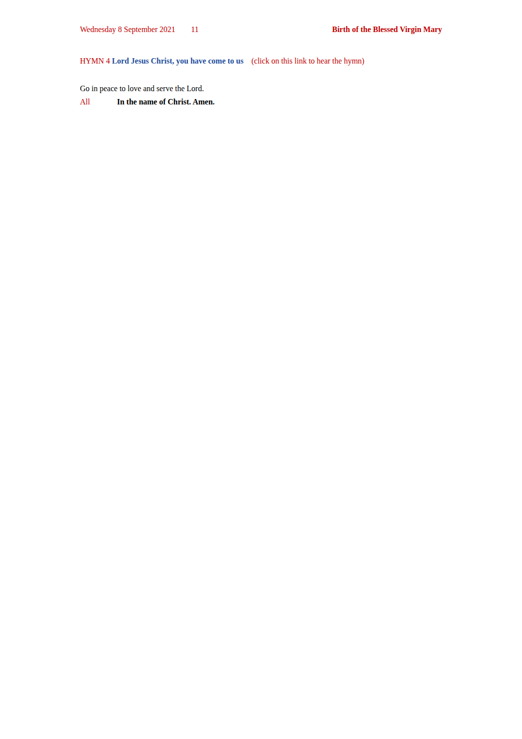Wednesday 8 September 2021 11 Birth of the Blessed Virgin Mary
HYMN 4 Lord Jesus Christ, you have come to us (click on this link to hear the hymn)
Go in peace to love and serve the Lord.
All In the name of Christ. Amen.